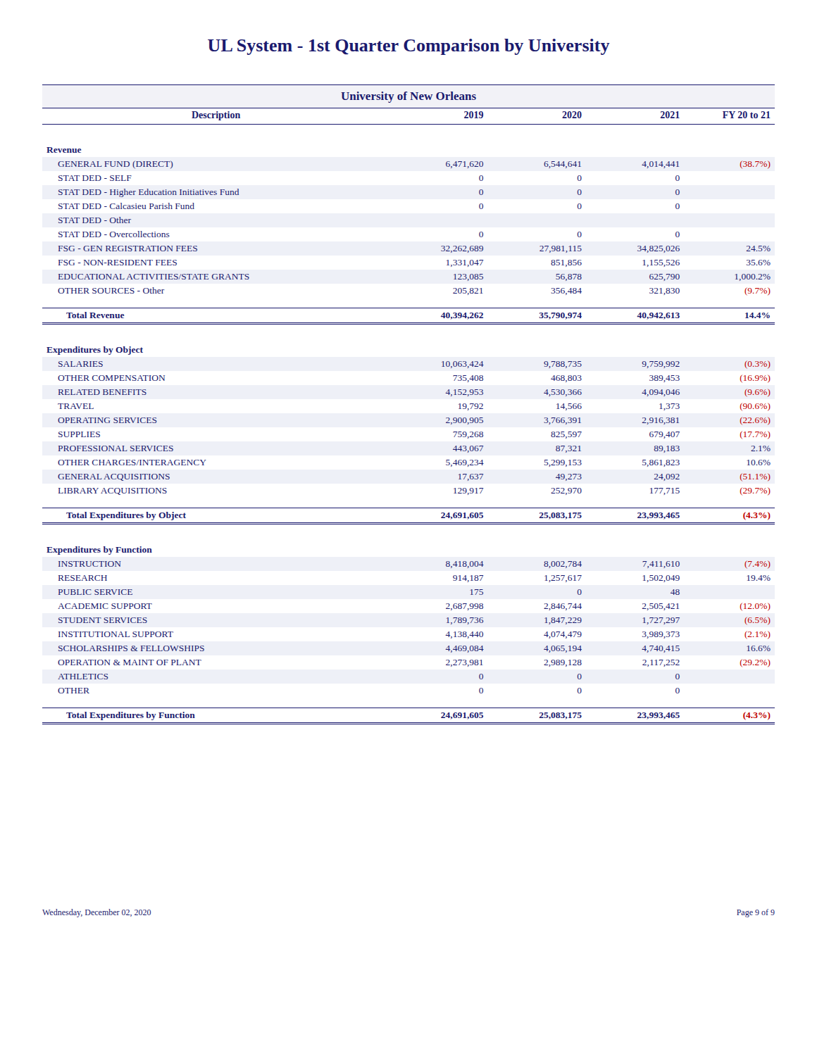UL System - 1st Quarter Comparison by University
University of New Orleans
| Description | 2019 | 2020 | 2021 | FY 20 to 21 |
| --- | --- | --- | --- | --- |
| Revenue | | | | |
| GENERAL FUND (DIRECT) | 6,471,620 | 6,544,641 | 4,014,441 | (38.7%) |
| STAT DED - SELF | 0 | 0 | 0 | |
| STAT DED - Higher Education Initiatives Fund | 0 | 0 | 0 | |
| STAT DED - Calcasieu Parish Fund | 0 | 0 | 0 | |
| STAT DED - Other | | | | |
| STAT DED - Overcollections | 0 | 0 | 0 | |
| FSG - GEN REGISTRATION FEES | 32,262,689 | 27,981,115 | 34,825,026 | 24.5% |
| FSG - NON-RESIDENT FEES | 1,331,047 | 851,856 | 1,155,526 | 35.6% |
| EDUCATIONAL ACTIVITIES/STATE GRANTS | 123,085 | 56,878 | 625,790 | 1,000.2% |
| OTHER SOURCES - Other | 205,821 | 356,484 | 321,830 | (9.7%) |
| Total Revenue | 40,394,262 | 35,790,974 | 40,942,613 | 14.4% |
| Expenditures by Object | | | | |
| SALARIES | 10,063,424 | 9,788,735 | 9,759,992 | (0.3%) |
| OTHER COMPENSATION | 735,408 | 468,803 | 389,453 | (16.9%) |
| RELATED BENEFITS | 4,152,953 | 4,530,366 | 4,094,046 | (9.6%) |
| TRAVEL | 19,792 | 14,566 | 1,373 | (90.6%) |
| OPERATING SERVICES | 2,900,905 | 3,766,391 | 2,916,381 | (22.6%) |
| SUPPLIES | 759,268 | 825,597 | 679,407 | (17.7%) |
| PROFESSIONAL SERVICES | 443,067 | 87,321 | 89,183 | 2.1% |
| OTHER CHARGES/INTERAGENCY | 5,469,234 | 5,299,153 | 5,861,823 | 10.6% |
| GENERAL ACQUISITIONS | 17,637 | 49,273 | 24,092 | (51.1%) |
| LIBRARY ACQUISITIONS | 129,917 | 252,970 | 177,715 | (29.7%) |
| Total Expenditures by Object | 24,691,605 | 25,083,175 | 23,993,465 | (4.3%) |
| Expenditures by Function | | | | |
| INSTRUCTION | 8,418,004 | 8,002,784 | 7,411,610 | (7.4%) |
| RESEARCH | 914,187 | 1,257,617 | 1,502,049 | 19.4% |
| PUBLIC SERVICE | 175 | 0 | 48 | |
| ACADEMIC SUPPORT | 2,687,998 | 2,846,744 | 2,505,421 | (12.0%) |
| STUDENT SERVICES | 1,789,736 | 1,847,229 | 1,727,297 | (6.5%) |
| INSTITUTIONAL SUPPORT | 4,138,440 | 4,074,479 | 3,989,373 | (2.1%) |
| SCHOLARSHIPS & FELLOWSHIPS | 4,469,084 | 4,065,194 | 4,740,415 | 16.6% |
| OPERATION & MAINT OF PLANT | 2,273,981 | 2,989,128 | 2,117,252 | (29.2%) |
| ATHLETICS | 0 | 0 | 0 | |
| OTHER | 0 | 0 | 0 | |
| Total Expenditures by Function | 24,691,605 | 25,083,175 | 23,993,465 | (4.3%) |
Wednesday, December 02, 2020 Page 9 of 9